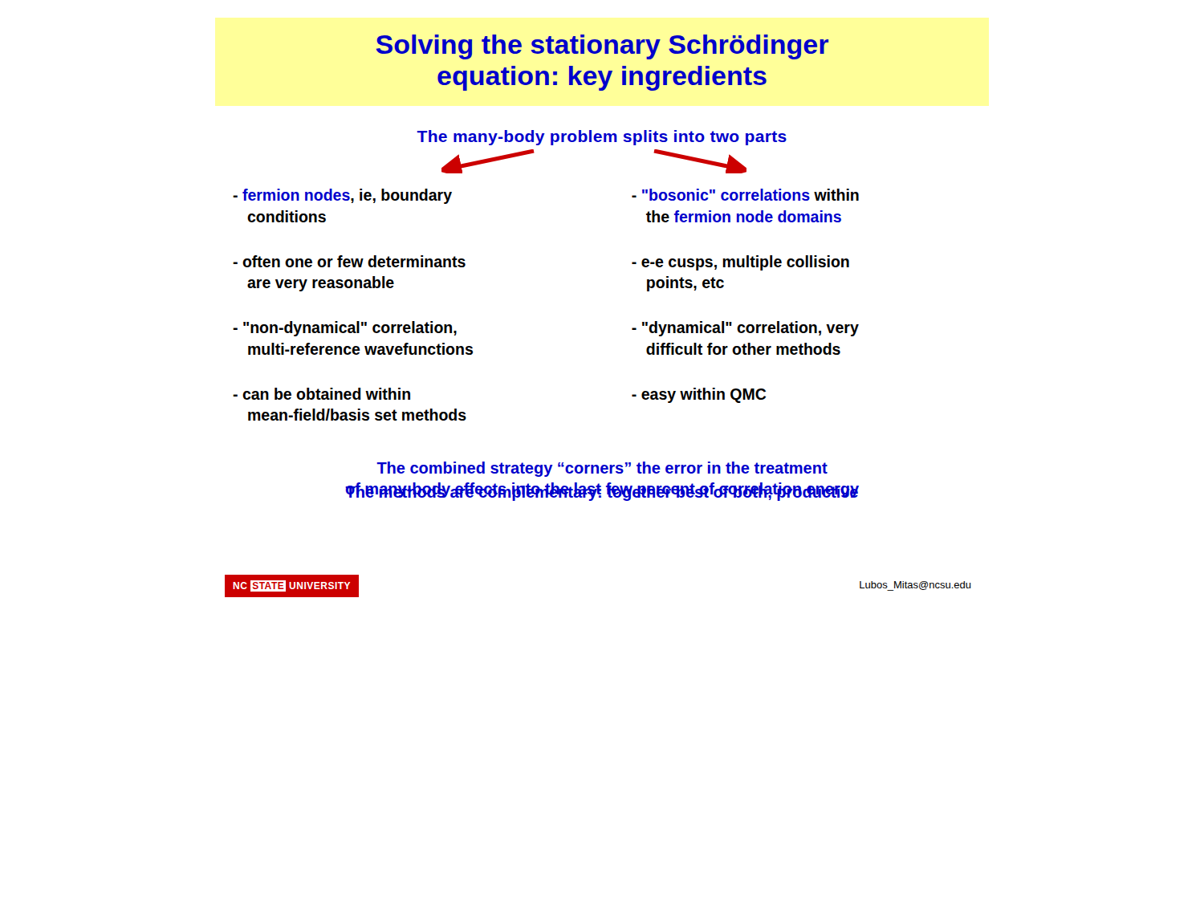Solving the stationary Schrödinger
equation: key ingredients
The many-body problem splits into two parts
- fermion nodes, ie, boundary
conditions
- often one or few determinants
are very reasonable
- "non-dynamical" correlation,
multi-reference wavefunctions
- can be obtained within
mean-field/basis set methods
- "bosonic" correlations within
the fermion node domains
- e-e cusps, multiple collision
points, etc
- "dynamical" correlation, very
difficult for other methods
- easy within QMC
The combined strategy “corners” the error in the treatment
of many-body effects into the last few percent of correlation energy
The methods are complementary: together best of both, productive
NC STATE UNIVERSITY
Lubos_Mitas@ncsu.edu